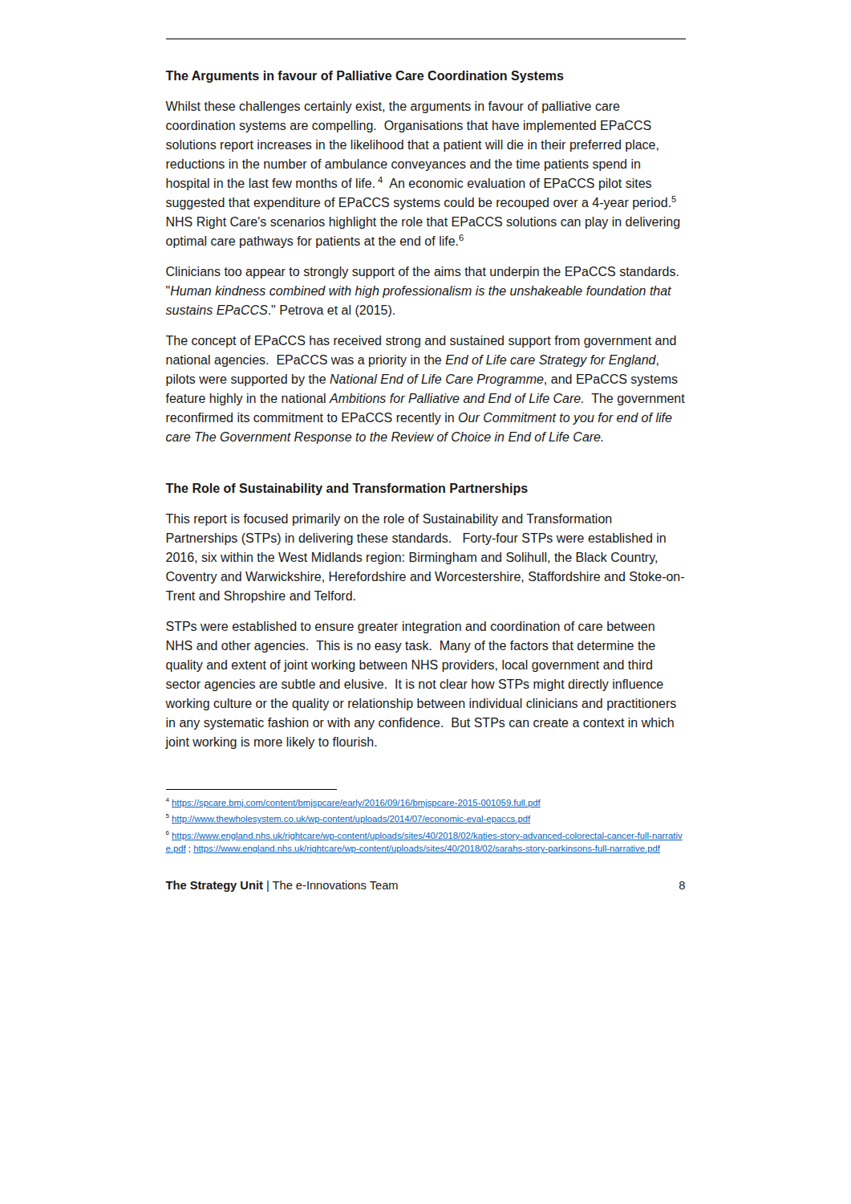The Arguments in favour of Palliative Care Coordination Systems
Whilst these challenges certainly exist, the arguments in favour of palliative care coordination systems are compelling. Organisations that have implemented EPaCCS solutions report increases in the likelihood that a patient will die in their preferred place, reductions in the number of ambulance conveyances and the time patients spend in hospital in the last few months of life. 4 An economic evaluation of EPaCCS pilot sites suggested that expenditure of EPaCCS systems could be recouped over a 4-year period.5 NHS Right Care's scenarios highlight the role that EPaCCS solutions can play in delivering optimal care pathways for patients at the end of life.6
Clinicians too appear to strongly support of the aims that underpin the EPaCCS standards. "Human kindness combined with high professionalism is the unshakeable foundation that sustains EPaCCS." Petrova et al (2015).
The concept of EPaCCS has received strong and sustained support from government and national agencies. EPaCCS was a priority in the End of Life care Strategy for England, pilots were supported by the National End of Life Care Programme, and EPaCCS systems feature highly in the national Ambitions for Palliative and End of Life Care. The government reconfirmed its commitment to EPaCCS recently in Our Commitment to you for end of life care The Government Response to the Review of Choice in End of Life Care.
The Role of Sustainability and Transformation Partnerships
This report is focused primarily on the role of Sustainability and Transformation Partnerships (STPs) in delivering these standards. Forty-four STPs were established in 2016, six within the West Midlands region: Birmingham and Solihull, the Black Country, Coventry and Warwickshire, Herefordshire and Worcestershire, Staffordshire and Stoke-on-Trent and Shropshire and Telford.
STPs were established to ensure greater integration and coordination of care between NHS and other agencies. This is no easy task. Many of the factors that determine the quality and extent of joint working between NHS providers, local government and third sector agencies are subtle and elusive. It is not clear how STPs might directly influence working culture or the quality or relationship between individual clinicians and practitioners in any systematic fashion or with any confidence. But STPs can create a context in which joint working is more likely to flourish.
4 https://spcare.bmj.com/content/bmjspcare/early/2016/09/16/bmjspcare-2015-001059.full.pdf
5 http://www.thewholesystem.co.uk/wp-content/uploads/2014/07/economic-eval-epaccs.pdf
6 https://www.england.nhs.uk/rightcare/wp-content/uploads/sites/40/2018/02/katies-story-advanced-colorectal-cancer-full-narrative.pdf ; https://www.england.nhs.uk/rightcare/wp-content/uploads/sites/40/2018/02/sarahs-story-parkinsons-full-narrative.pdf
The Strategy Unit | The e-Innovations Team
8